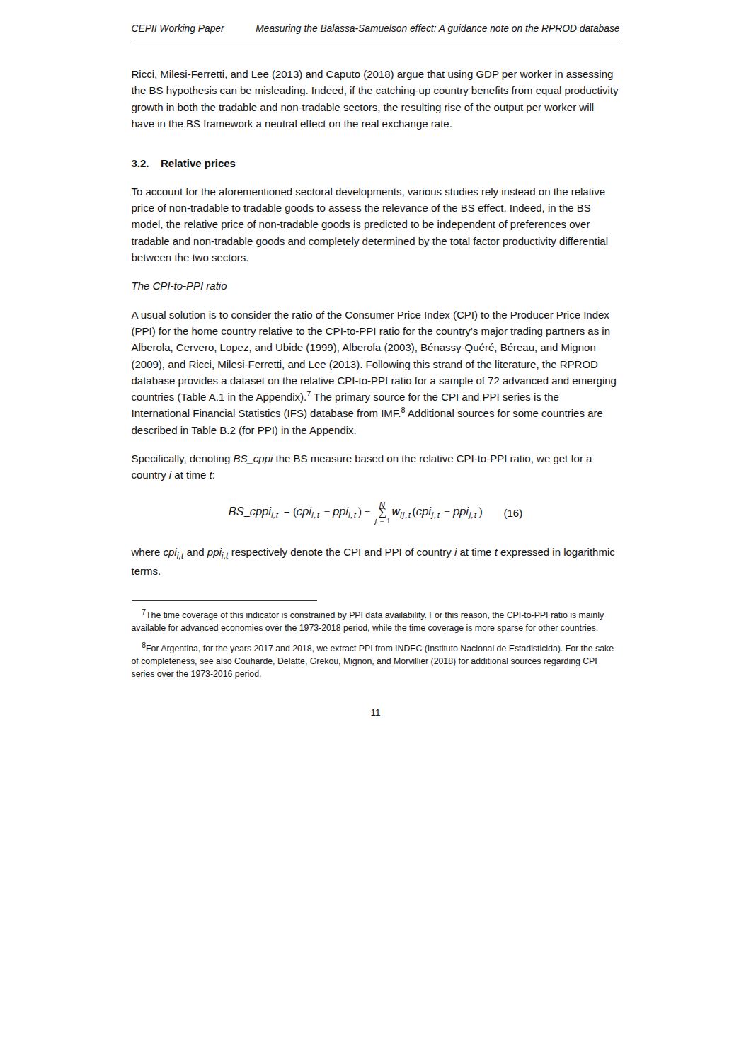CEPII Working Paper Measuring the Balassa-Samuelson effect: A guidance note on the RPROD database
Ricci, Milesi-Ferretti, and Lee (2013) and Caputo (2018) argue that using GDP per worker in assessing the BS hypothesis can be misleading. Indeed, if the catching-up country benefits from equal productivity growth in both the tradable and non-tradable sectors, the resulting rise of the output per worker will have in the BS framework a neutral effect on the real exchange rate.
3.2. Relative prices
To account for the aforementioned sectoral developments, various studies rely instead on the relative price of non-tradable to tradable goods to assess the relevance of the BS effect. Indeed, in the BS model, the relative price of non-tradable goods is predicted to be independent of preferences over tradable and non-tradable goods and completely determined by the total factor productivity differential between the two sectors.
The CPI-to-PPI ratio
A usual solution is to consider the ratio of the Consumer Price Index (CPI) to the Producer Price Index (PPI) for the home country relative to the CPI-to-PPI ratio for the country's major trading partners as in Alberola, Cervero, Lopez, and Ubide (1999), Alberola (2003), Bénassy-Quéré, Béreau, and Mignon (2009), and Ricci, Milesi-Ferretti, and Lee (2013). Following this strand of the literature, the RPROD database provides a dataset on the relative CPI-to-PPI ratio for a sample of 72 advanced and emerging countries (Table A.1 in the Appendix).7 The primary source for the CPI and PPI series is the International Financial Statistics (IFS) database from IMF.8 Additional sources for some countries are described in Table B.2 (for PPI) in the Appendix.
Specifically, denoting BS_cppi the BS measure based on the relative CPI-to-PPI ratio, we get for a country i at time t:
BS_cpp ii,t = ( cpii,t − ppii,t ) − ∑ j=1 N wij,t ( cpij,t − ppij,t )
(16)
where cpii,t and ppii,t respectively denote the CPI and PPI of country i at time t expressed in logarithmic terms.
7The time coverage of this indicator is constrained by PPI data availability. For this reason, the CPI-to-PPI ratio is mainly available for advanced economies over the 1973-2018 period, while the time coverage is more sparse for other countries.
8For Argentina, for the years 2017 and 2018, we extract PPI from INDEC (Instituto Nacional de Estadisticida). For the sake of completeness, see also Couharde, Delatte, Grekou, Mignon, and Morvillier (2018) for additional sources regarding CPI series over the 1973-2016 period.
11